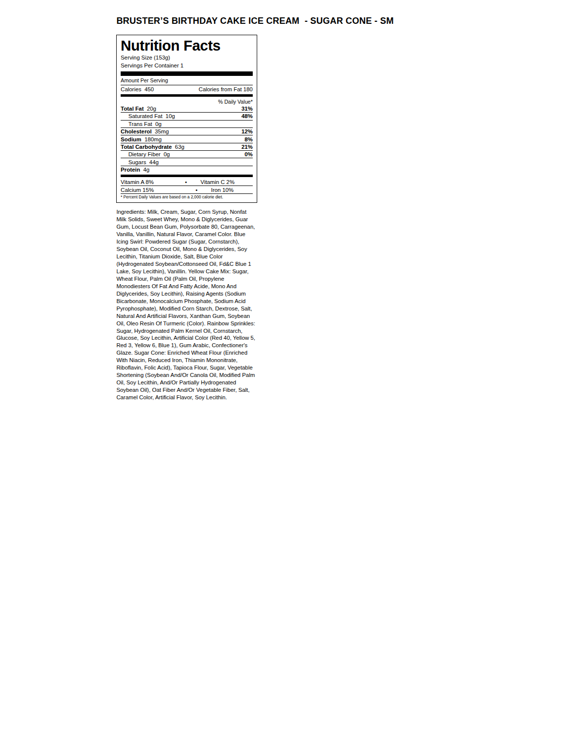BRUSTER’S BIRTHDAY CAKE ICE CREAM - SUGAR CONE - SM
Nutrition Facts
Serving Size (153g)
Servings Per Container 1
Amount Per Serving
| Calories 450 | Calories from Fat 180 |
| % Daily Value* |
| Total Fat 20g | 31% |
| Saturated Fat 10g | 48% |
| Trans Fat 0g | |
| Cholesterol 35mg | 12% |
| Sodium 180mg | 8% |
| Total Carbohydrate 63g | 21% |
| Dietary Fiber 0g | 0% |
| Sugars 44g | |
| Protein 4g | |
| Vitamin A 8% | • | Vitamin C 2% |
| Calcium 15% | • | Iron 10% |
* Percent Daily Values are based on a 2,000 calorie diet.
Ingredients: Milk, Cream, Sugar, Corn Syrup, Nonfat Milk Solids, Sweet Whey, Mono & Diglycerides, Guar Gum, Locust Bean Gum, Polysorbate 80, Carrageenan, Vanilla, Vanillin, Natural Flavor, Caramel Color. Blue Icing Swirl: Powdered Sugar (Sugar, Cornstarch), Soybean Oil, Coconut Oil, Mono & Diglycerides, Soy Lecithin, Titanium Dioxide, Salt, Blue Color (Hydrogenated Soybean/Cottonseed Oil, Fd&C Blue 1 Lake, Soy Lecithin), Vanillin. Yellow Cake Mix: Sugar, Wheat Flour, Palm Oil (Palm Oil, Propylene Monodiesters Of Fat And Fatty Acide, Mono And Diglycerides, Soy Lecithin), Raising Agents (Sodium Bicarbonate, Monocalcium Phosphate, Sodium Acid Pyrophosphate), Modified Corn Starch, Dextrose, Salt, Natural And Artificial Flavors, Xanthan Gum, Soybean Oil, Oleo Resin Of Turmeric (Color). Rainbow Sprinkles: Sugar, Hydrogenated Palm Kernel Oil, Cornstarch, Glucose, Soy Lecithin, Artificial Color (Red 40, Yellow 5, Red 3, Yellow 6, Blue 1), Gum Arabic, Confectioner's Glaze. Sugar Cone: Enriched Wheat Flour (Enriched With Niacin, Reduced Iron, Thiamin Mononitrate, Riboflavin, Folic Acid), Tapioca Flour, Sugar, Vegetable Shortening (Soybean And/Or Canola Oil, Modified Palm Oil, Soy Lecithin, And/Or Partially Hydrogenated Soybean Oil), Oat Fiber And/Or Vegetable Fiber, Salt, Caramel Color, Artificial Flavor, Soy Lecithin.